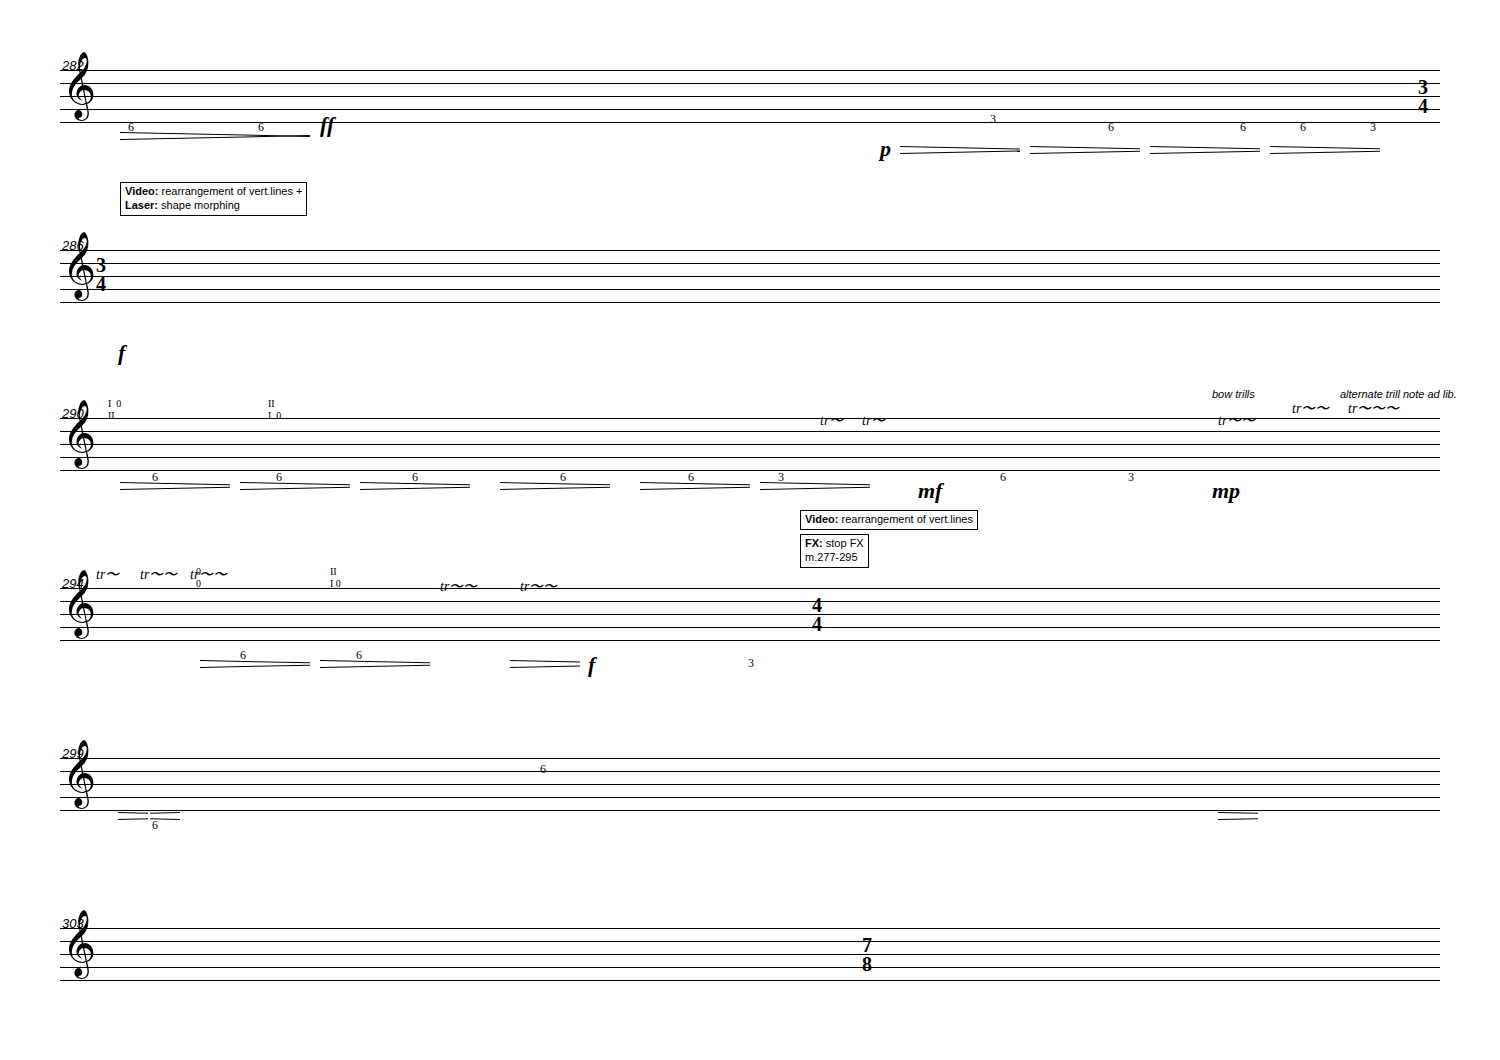Notated music for a solo treble-clef instrument. Measures 282 through 303. Dynamics include fortissimo, piano, forte, mezzo-forte, mezzo-piano. Tuplet brackets labeled 6 and 3 appear frequently. Trill indications with "bow trills" and "alternate trill note ad lib." appear in the third system. Cue boxes read: "Video: rearrangement of vert.lines + Laser: shape morphing"; "Video: rearrangement of vert.lines"; "FX: stop FX m.277-295". Time signature changes to 3/4, then 4/4, then 7/8.
𝄞
282
ff
p
6
6
3
6
6
6
3
3
4
Video: rearrangement of vert.lines +
Laser: shape morphing
𝄞
286
3
4
f
𝄞
290
I 0
II
II
I 0
6
6
6
6
6
3
6
3
mf
mp
tr〜
tr〜
tr〜〜
tr〜〜
tr〜〜〜
bow trills
alternate trill note ad lib.
Video: rearrangement of vert.lines
FX: stop FX
m.277-295
𝄞
294
tr〜
tr〜〜
tr〜〜
tr〜〜
tr〜〜
0
0
II
I 0
6
6
3
f
4
4
𝄞
299
6
6
𝄞
303
7
8